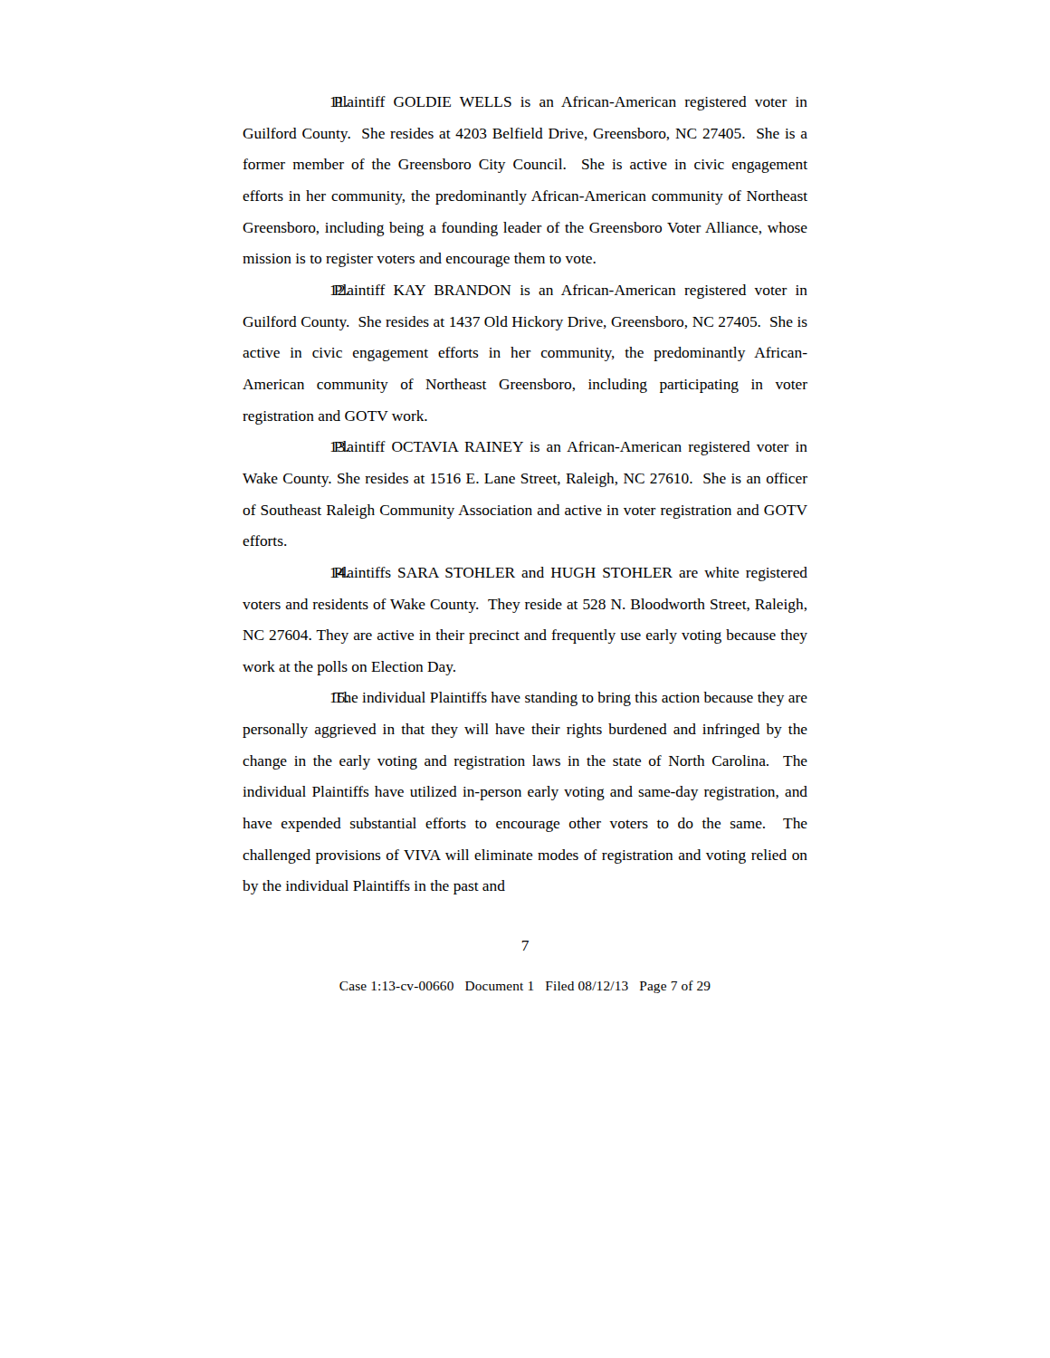11. Plaintiff GOLDIE WELLS is an African-American registered voter in Guilford County. She resides at 4203 Belfield Drive, Greensboro, NC 27405. She is a former member of the Greensboro City Council. She is active in civic engagement efforts in her community, the predominantly African-American community of Northeast Greensboro, including being a founding leader of the Greensboro Voter Alliance, whose mission is to register voters and encourage them to vote.
12. Plaintiff KAY BRANDON is an African-American registered voter in Guilford County. She resides at 1437 Old Hickory Drive, Greensboro, NC 27405. She is active in civic engagement efforts in her community, the predominantly African-American community of Northeast Greensboro, including participating in voter registration and GOTV work.
13. Plaintiff OCTAVIA RAINEY is an African-American registered voter in Wake County. She resides at 1516 E. Lane Street, Raleigh, NC 27610. She is an officer of Southeast Raleigh Community Association and active in voter registration and GOTV efforts.
14. Plaintiffs SARA STOHLER and HUGH STOHLER are white registered voters and residents of Wake County. They reside at 528 N. Bloodworth Street, Raleigh, NC 27604. They are active in their precinct and frequently use early voting because they work at the polls on Election Day.
15. The individual Plaintiffs have standing to bring this action because they are personally aggrieved in that they will have their rights burdened and infringed by the change in the early voting and registration laws in the state of North Carolina. The individual Plaintiffs have utilized in-person early voting and same-day registration, and have expended substantial efforts to encourage other voters to do the same. The challenged provisions of VIVA will eliminate modes of registration and voting relied on by the individual Plaintiffs in the past and
7
Case 1:13-cv-00660 Document 1 Filed 08/12/13 Page 7 of 29